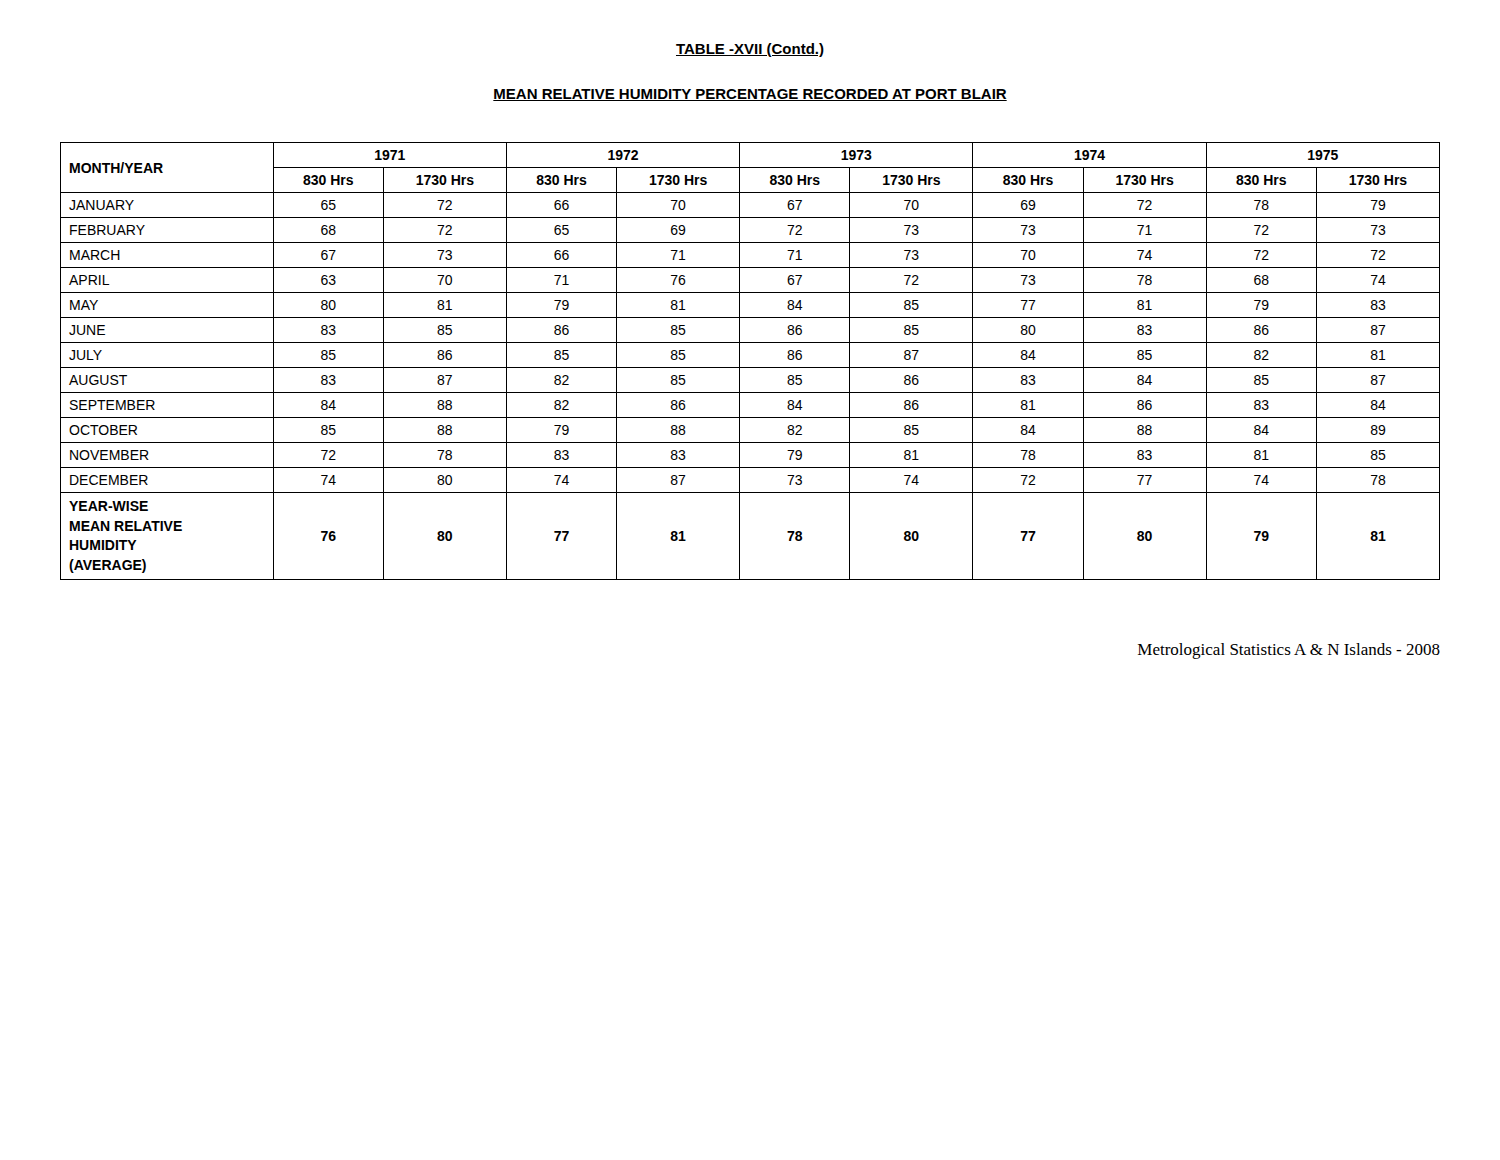TABLE -XVII (Contd.)
MEAN RELATIVE HUMIDITY PERCENTAGE RECORDED AT PORT BLAIR
| MONTH/YEAR | 1971 | 1972 | 1973 | 1974 | 1975 |
| --- | --- | --- | --- | --- | --- |
| 830 Hrs | 1730 Hrs | 830 Hrs | 1730 Hrs | 830 Hrs | 1730 Hrs | 830 Hrs | 1730 Hrs | 830 Hrs | 1730 Hrs |
| JANUARY | 65 | 72 | 66 | 70 | 67 | 70 | 69 | 72 | 78 | 79 |
| FEBRUARY | 68 | 72 | 65 | 69 | 72 | 73 | 73 | 71 | 72 | 73 |
| MARCH | 67 | 73 | 66 | 71 | 71 | 73 | 70 | 74 | 72 | 72 |
| APRIL | 63 | 70 | 71 | 76 | 67 | 72 | 73 | 78 | 68 | 74 |
| MAY | 80 | 81 | 79 | 81 | 84 | 85 | 77 | 81 | 79 | 83 |
| JUNE | 83 | 85 | 86 | 85 | 86 | 85 | 80 | 83 | 86 | 87 |
| JULY | 85 | 86 | 85 | 85 | 86 | 87 | 84 | 85 | 82 | 81 |
| AUGUST | 83 | 87 | 82 | 85 | 85 | 86 | 83 | 84 | 85 | 87 |
| SEPTEMBER | 84 | 88 | 82 | 86 | 84 | 86 | 81 | 86 | 83 | 84 |
| OCTOBER | 85 | 88 | 79 | 88 | 82 | 85 | 84 | 88 | 84 | 89 |
| NOVEMBER | 72 | 78 | 83 | 83 | 79 | 81 | 78 | 83 | 81 | 85 |
| DECEMBER | 74 | 80 | 74 | 87 | 73 | 74 | 72 | 77 | 74 | 78 |
| YEAR-WISE MEAN RELATIVE HUMIDITY (AVERAGE) | 76 | 80 | 77 | 81 | 78 | 80 | 77 | 80 | 79 | 81 |
Metrological Statistics A & N Islands - 2008